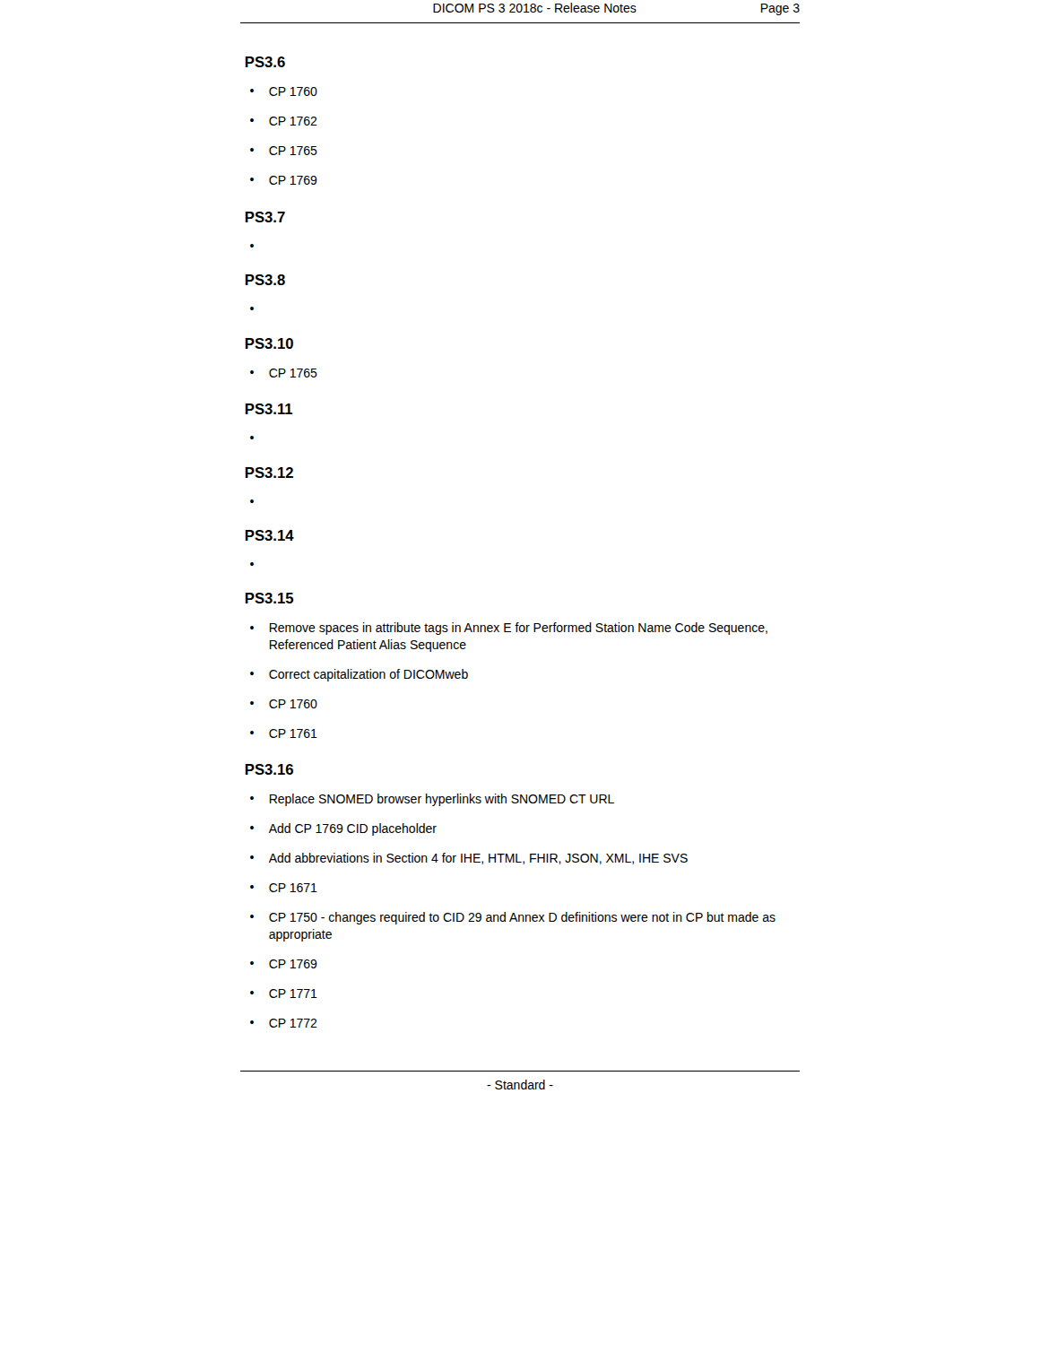DICOM PS 3 2018c - Release Notes Page 3
PS3.6
CP 1760
CP 1762
CP 1765
CP 1769
PS3.7
PS3.8
PS3.10
CP 1765
PS3.11
PS3.12
PS3.14
PS3.15
Remove spaces in attribute tags in Annex E for Performed Station Name Code Sequence, Referenced Patient Alias Sequence
Correct capitalization of DICOMweb
CP 1760
CP 1761
PS3.16
Replace SNOMED browser hyperlinks with SNOMED CT URL
Add CP 1769 CID placeholder
Add abbreviations in Section 4 for IHE, HTML, FHIR, JSON, XML, IHE SVS
CP 1671
CP 1750 - changes required to CID 29 and Annex D definitions were not in CP but made as appropriate
CP 1769
CP 1771
CP 1772
- Standard -